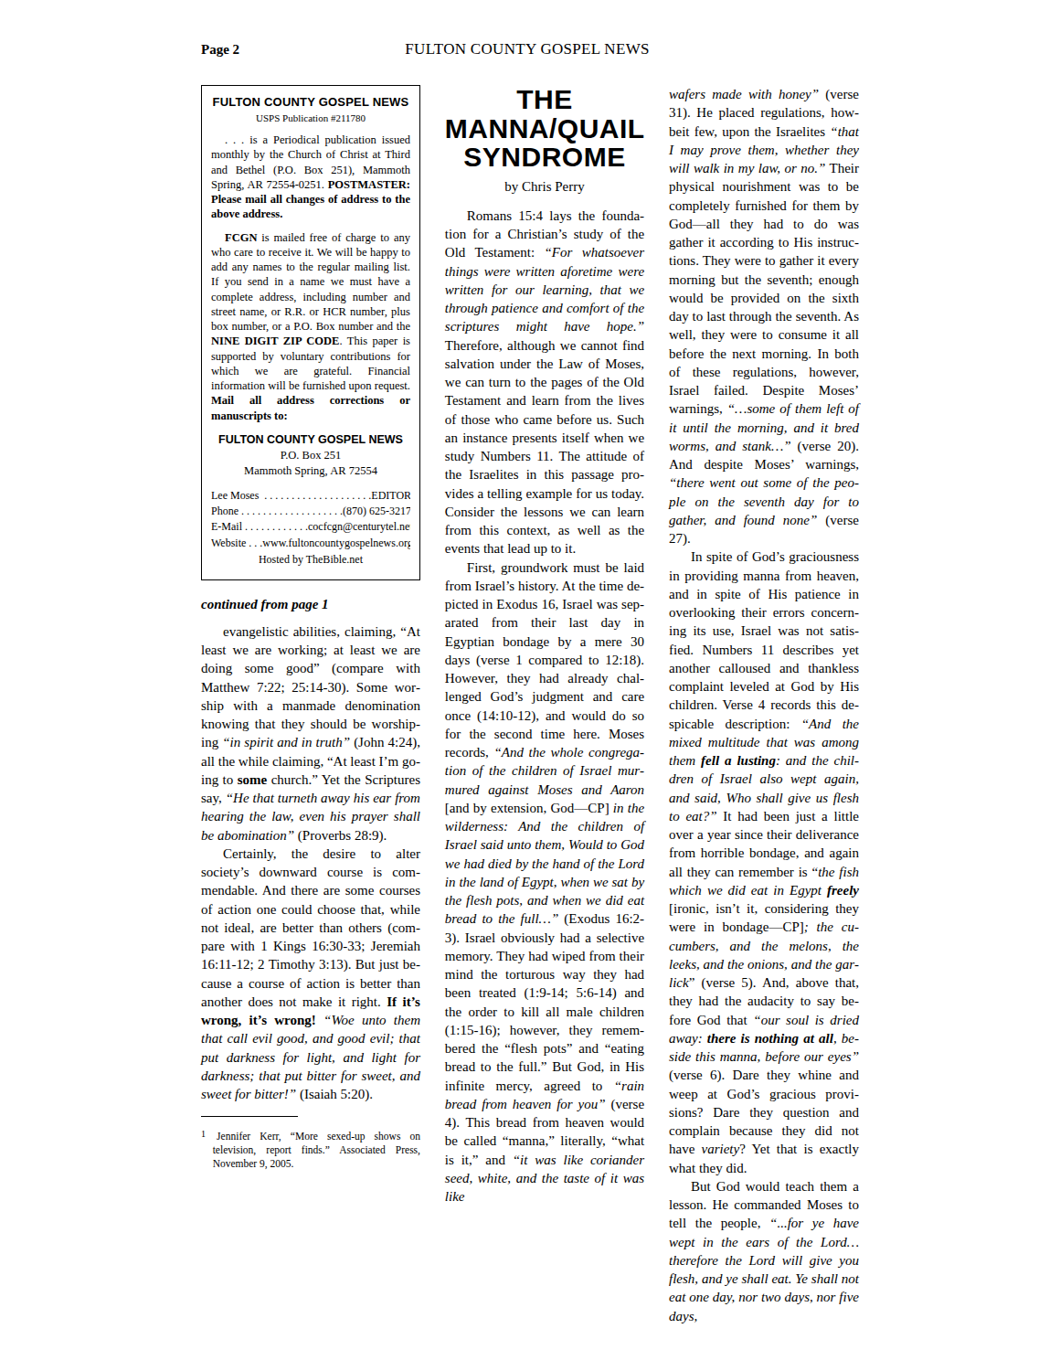Page 2
FULTON COUNTY GOSPEL NEWS
FULTON COUNTY GOSPEL NEWS
USPS Publication #211780
. . . is a Periodical publication issued monthly by the Church of Christ at Third and Bethel (P.O. Box 251), Mammoth Spring, AR 72554-0251. POSTMASTER: Please mail all changes of address to the above address.
FCGN is mailed free of charge to any who care to receive it. We will be happy to add any names to the regular mailing list. If you send in a name we must have a complete address, including number and street name, or R.R. or HCR number, plus box number, or a P.O. Box number and the NINE DIGIT ZIP CODE. This paper is supported by voluntary contributions for which we are grateful. Financial information will be furnished upon request. Mail all address corrections or manuscripts to:
FULTON COUNTY GOSPEL NEWS
P.O. Box 251
Mammoth Spring, AR 72554
Lee Moses . . . . . . . . . . . . . . . . . . . .EDITOR
Phone . . . . . . . . . . . . . . . . . . .(870) 625-3217
E-Mail . . . . . . . . . . . .cocfcgn@centurytel.net
Website . . .www.fultoncountygospelnews.org
Hosted by TheBible.net
continued from page 1
evangelistic abilities, claiming, “At least we are working; at least we are doing some good” (compare with Matthew 7:22; 25:14-30). Some worship with a manmade denomination knowing that they should be worshiping “in spirit and in truth” (John 4:24), all the while claiming, “At least I’m going to some church.” Yet the Scriptures say, “He that turneth away his ear from hearing the law, even his prayer shall be abomination” (Proverbs 28:9).
Certainly, the desire to alter society’s downward course is commendable. And there are some courses of action one could choose that, while not ideal, are better than others (compare with 1 Kings 16:30-33; Jeremiah 16:11-12; 2 Timothy 3:13). But just because a course of action is better than another does not make it right. If it’s wrong, it’s wrong! “Woe unto them that call evil good, and good evil; that put darkness for light, and light for darkness; that put bitter for sweet, and sweet for bitter!” (Isaiah 5:20).
1 Jennifer Kerr, “More sexed-up shows on television, report finds.” Associated Press, November 9, 2005.
THE MANNA/QUAIL SYNDROME
by Chris Perry
Romans 15:4 lays the foundation for a Christian’s study of the Old Testament: “For whatsoever things were written aforetime were written for our learning, that we through patience and comfort of the scriptures might have hope.” Therefore, although we cannot find salvation under the Law of Moses, we can turn to the pages of the Old Testament and learn from the lives of those who came before us. Such an instance presents itself when we study Numbers 11. The attitude of the Israelites in this passage provides a telling example for us today. Consider the lessons we can learn from this context, as well as the events that lead up to it.
First, groundwork must be laid from Israel’s history. At the time depicted in Exodus 16, Israel was separated from their last day in Egyptian bondage by a mere 30 days (verse 1 compared to 12:18). However, they had already challenged God’s judgment and care once (14:10-12), and would do so for the second time here. Moses records, “And the whole congregation of the children of Israel murmured against Moses and Aaron [and by extension, God—CP] in the wilderness: And the children of Israel said unto them, Would to God we had died by the hand of the Lord in the land of Egypt, when we sat by the flesh pots, and when we did eat bread to the full…” (Exodus 16:2-3). Israel obviously had a selective memory. They had wiped from their mind the torturous way they had been treated (1:9-14; 5:6-14) and the order to kill all male children (1:15-16); however, they remembered the “flesh pots” and “eating bread to the full.” But God, in His infinite mercy, agreed to “rain bread from heaven for you” (verse 4). This bread from heaven would be called “manna,” literally, “what is it,” and “it was like coriander seed, white, and the taste of it was like
wafers made with honey” (verse 31). He placed regulations, howbeit few, upon the Israelites “that I may prove them, whether they will walk in my law, or no.” Their physical nourishment was to be completely furnished for them by God—all they had to do was gather it according to His instructions. They were to gather it every morning but the seventh; enough would be provided on the sixth day to last through the seventh. As well, they were to consume it all before the next morning. In both of these regulations, however, Israel failed. Despite Moses’ warnings, “…some of them left of it until the morning, and it bred worms, and stank…” (verse 20). And despite Moses’ warnings, “there went out some of the people on the seventh day for to gather, and found none” (verse 27).
In spite of God’s graciousness in providing manna from heaven, and in spite of His patience in overlooking their errors concerning its use, Israel was not satisfied. Numbers 11 describes yet another calloused and thankless complaint leveled at God by His children. Verse 4 records this despicable description: “And the mixed multitude that was among them fell a lusting: and the children of Israel also wept again, and said, Who shall give us flesh to eat?” It had been just a little over a year since their deliverance from horrible bondage, and again all they can remember is “the fish which we did eat in Egypt freely [ironic, isn’t it, considering they were in bondage—CP]; the cucumbers, and the melons, the leeks, and the onions, and the garlick” (verse 5). And, above that, they had the audacity to say before God that “our soul is dried away: there is nothing at all, beside this manna, before our eyes” (verse 6). Dare they whine and weep at God’s gracious provisions? Dare they question and complain because they did not have variety? Yet that is exactly what they did.
But God would teach them a lesson. He commanded Moses to tell the people, “...for ye have wept in the ears of the Lord…therefore the Lord will give you flesh, and ye shall eat. Ye shall not eat one day, nor two days, nor five days,